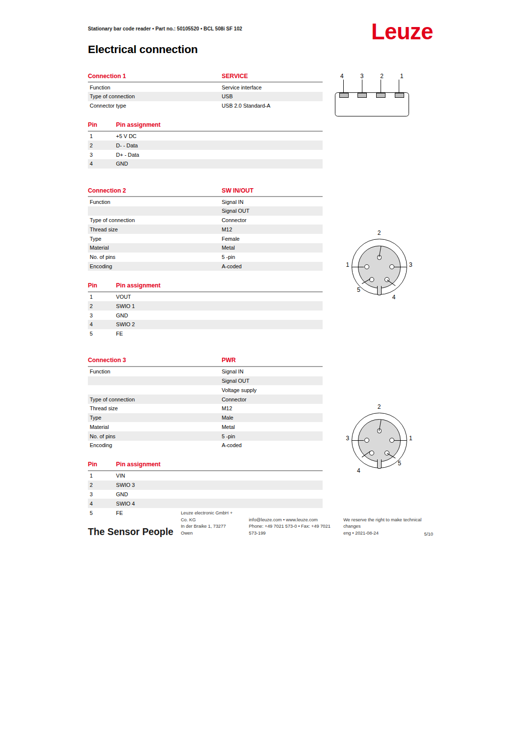Leuze
Stationary bar code reader • Part no.: 50105520 • BCL 508i SF 102
Electrical connection
Connection 1
SERVICE
| Function | Service interface |
| Type of connection | USB |
| Connector type | USB 2.0 Standard-A |
Pin
Pin assignment
| 1 | +5 V DC |
| 2 | D- - Data |
| 3 | D+ - Data |
| 4 | GND |
4321
Connection 2
SW IN/OUT
| Function | Signal IN |
| | Signal OUT |
| Type of connection | Connector |
| Thread size | M12 |
| Type | Female |
| Material | Metal |
| No. of pins | 5 -pin |
| Encoding | A-coded |
Pin
Pin assignment
| 1 | VOUT |
| 2 | SWIO 1 |
| 3 | GND |
| 4 | SWIO 2 |
| 5 | FE |
1
2
3
4
5
Connection 3
PWR
| Function | Signal IN |
| | Signal OUT |
| | Voltage supply |
| Type of connection | Connector |
| Thread size | M12 |
| Type | Male |
| Material | Metal |
| No. of pins | 5 -pin |
| Encoding | A-coded |
Pin
Pin assignment
| 1 | VIN |
| 2 | SWIO 3 |
| 3 | GND |
| 4 | SWIO 4 |
| 5 | FE |
1
2
3
4
5
The Sensor People
Leuze electronic GmbH + Co. KG
In der Braike 1, 73277 Owen
info@leuze.com • www.leuze.com
Phone: +49 7021 573-0 • Fax: +49 7021 573-199
We reserve the right to make technical changes
eng • 2021-08-24
5/10